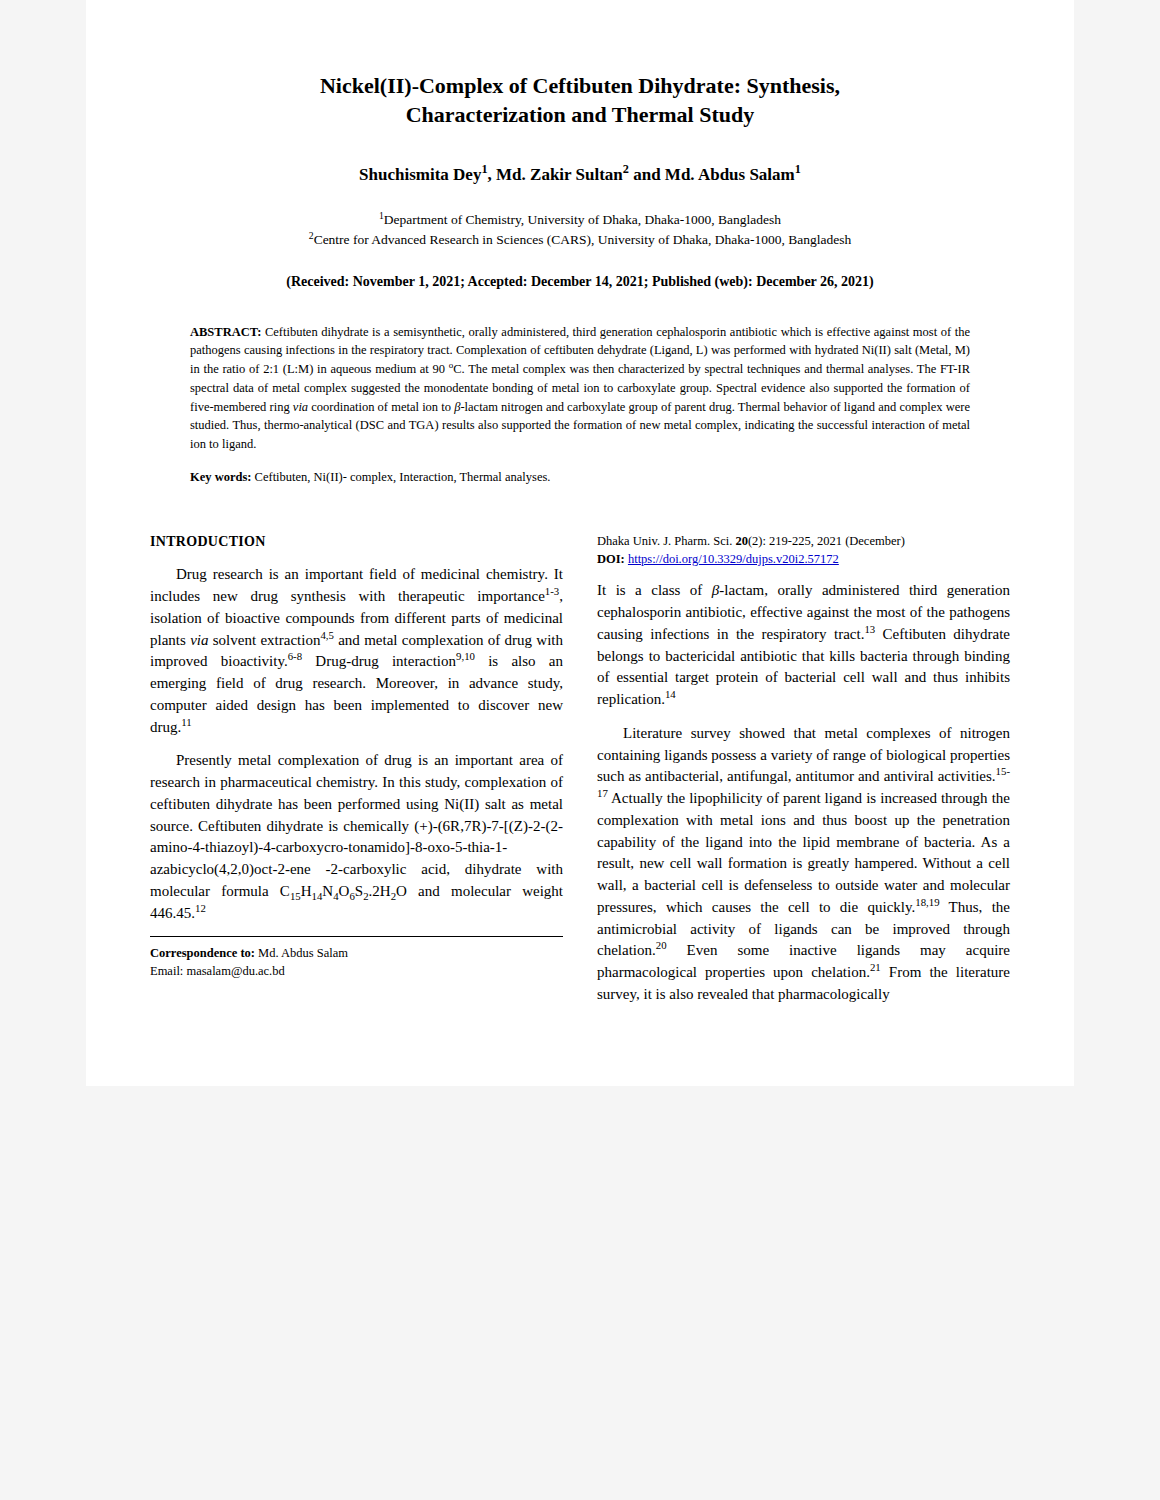Nickel(II)-Complex of Ceftibuten Dihydrate: Synthesis,
Characterization and Thermal Study
Shuchismita Dey1, Md. Zakir Sultan2 and Md. Abdus Salam1
1Department of Chemistry, University of Dhaka, Dhaka-1000, Bangladesh
2Centre for Advanced Research in Sciences (CARS), University of Dhaka, Dhaka-1000, Bangladesh
(Received: November 1, 2021; Accepted: December 14, 2021; Published (web): December 26, 2021)
ABSTRACT: Ceftibuten dihydrate is a semisynthetic, orally administered, third generation cephalosporin antibiotic which is effective against most of the pathogens causing infections in the respiratory tract. Complexation of ceftibuten dehydrate (Ligand, L) was performed with hydrated Ni(II) salt (Metal, M) in the ratio of 2:1 (L:M) in aqueous medium at 90 oC. The metal complex was then characterized by spectral techniques and thermal analyses. The FT-IR spectral data of metal complex suggested the monodentate bonding of metal ion to carboxylate group. Spectral evidence also supported the formation of five-membered ring via coordination of metal ion to β-lactam nitrogen and carboxylate group of parent drug. Thermal behavior of ligand and complex were studied. Thus, thermo-analytical (DSC and TGA) results also supported the formation of new metal complex, indicating the successful interaction of metal ion to ligand.
Key words: Ceftibuten, Ni(II)- complex, Interaction, Thermal analyses.
INTRODUCTION
Drug research is an important field of medicinal chemistry. It includes new drug synthesis with therapeutic importance1-3, isolation of bioactive compounds from different parts of medicinal plants via solvent extraction4,5 and metal complexation of drug with improved bioactivity.6-8 Drug-drug interaction9,10 is also an emerging field of drug research. Moreover, in advance study, computer aided design has been implemented to discover new drug.11
Presently metal complexation of drug is an important area of research in pharmaceutical chemistry. In this study, complexation of ceftibuten dihydrate has been performed using Ni(II) salt as metal source. Ceftibuten dihydrate is chemically (+)-(6R,7R)-7-[(Z)-2-(2-amino-4-thiazoyl)-4-carboxycro-tonamido]-8-oxo-5-thia-1-azabicyclo(4,2,0)oct-2-ene -2-carboxylic acid, dihydrate with molecular formula C15H14N4O6S2.2H2O and molecular weight 446.45.12
Correspondence to: Md. Abdus Salam
Email: masalam@du.ac.bd
Dhaka Univ. J. Pharm. Sci. 20(2): 219-225, 2021 (December)
DOI: https://doi.org/10.3329/dujps.v20i2.57172
It is a class of β-lactam, orally administered third generation cephalosporin antibiotic, effective against the most of the pathogens causing infections in the respiratory tract.13 Ceftibuten dihydrate belongs to bactericidal antibiotic that kills bacteria through binding of essential target protein of bacterial cell wall and thus inhibits replication.14
Literature survey showed that metal complexes of nitrogen containing ligands possess a variety of range of biological properties such as antibacterial, antifungal, antitumor and antiviral activities.15-17 Actually the lipophilicity of parent ligand is increased through the complexation with metal ions and thus boost up the penetration capability of the ligand into the lipid membrane of bacteria. As a result, new cell wall formation is greatly hampered. Without a cell wall, a bacterial cell is defenseless to outside water and molecular pressures, which causes the cell to die quickly.18,19 Thus, the antimicrobial activity of ligands can be improved through chelation.20 Even some inactive ligands may acquire pharmacological properties upon chelation.21 From the literature survey, it is also revealed that pharmacologically